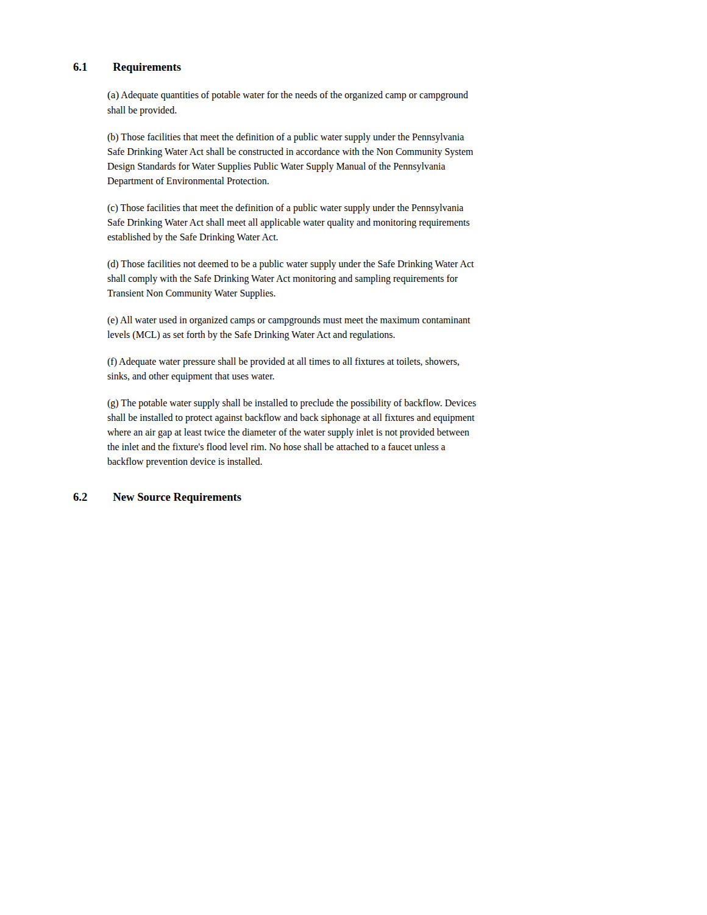6.1 Requirements
(a) Adequate quantities of potable water for the needs of the organized camp or campground shall be provided.
(b) Those facilities that meet the definition of a public water supply under the Pennsylvania Safe Drinking Water Act shall be constructed in accordance with the Non Community System Design Standards for Water Supplies Public Water Supply Manual of the Pennsylvania Department of Environmental Protection.
(c) Those facilities that meet the definition of a public water supply under the Pennsylvania Safe Drinking Water Act shall meet all applicable water quality and monitoring requirements established by the Safe Drinking Water Act.
(d) Those facilities not deemed to be a public water supply under the Safe Drinking Water Act shall comply with the Safe Drinking Water Act monitoring and sampling requirements for Transient Non Community Water Supplies.
(e) All water used in organized camps or campgrounds must meet the maximum contaminant levels (MCL) as set forth by the Safe Drinking Water Act and regulations.
(f) Adequate water pressure shall be provided at all times to all fixtures at toilets, showers, sinks, and other equipment that uses water.
(g) The potable water supply shall be installed to preclude the possibility of backflow. Devices shall be installed to protect against backflow and back siphonage at all fixtures and equipment where an air gap at least twice the diameter of the water supply inlet is not provided between the inlet and the fixture's flood level rim. No hose shall be attached to a faucet unless a backflow prevention device is installed.
6.2 New Source Requirements